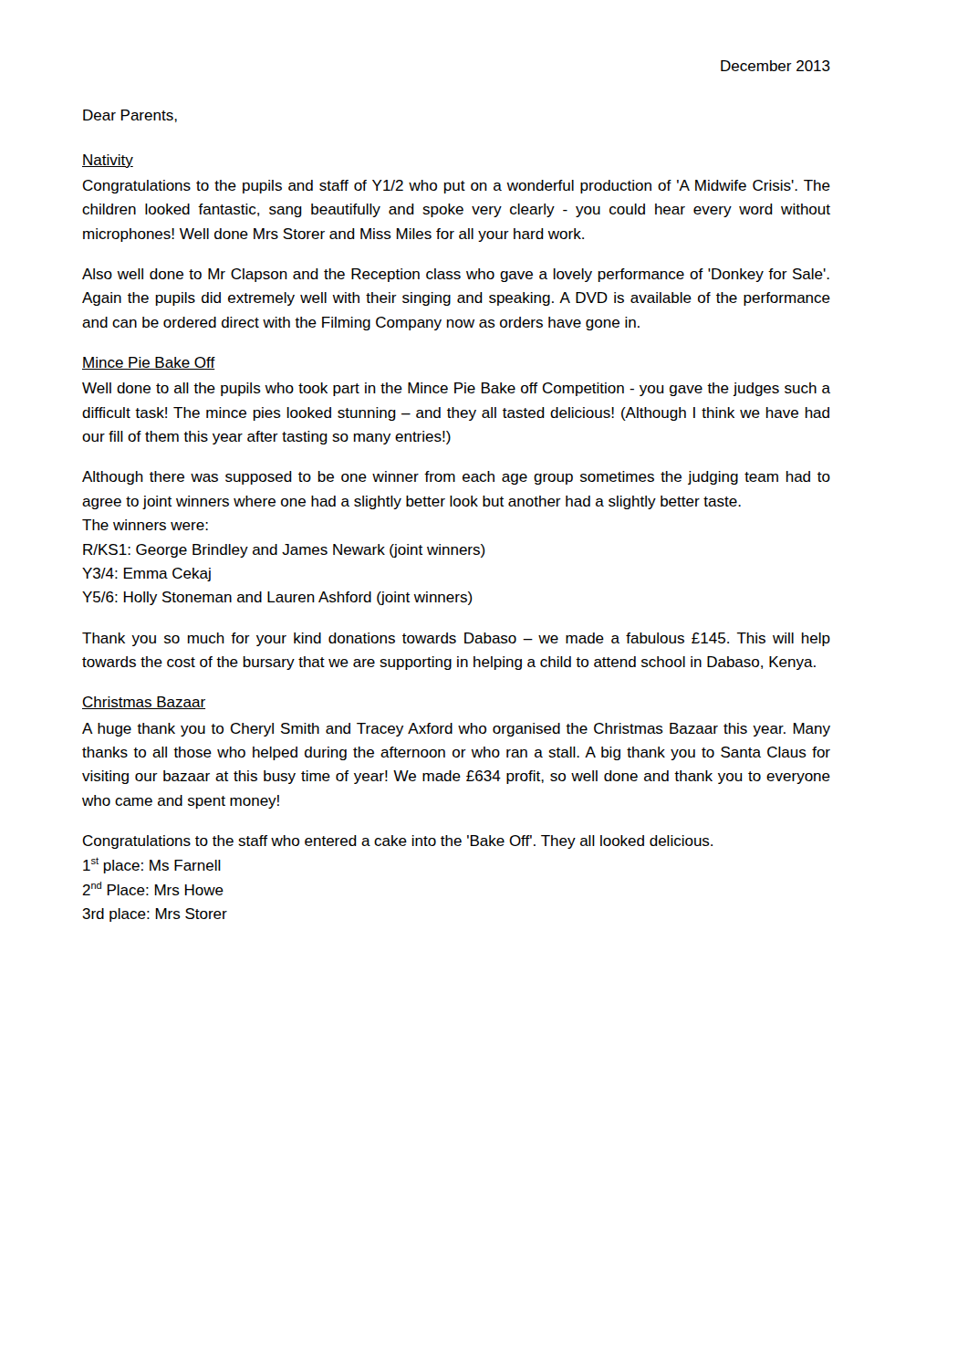December 2013
Dear Parents,
Nativity
Congratulations to the pupils and staff of Y1/2 who put on a wonderful production of 'A Midwife Crisis'. The children looked fantastic, sang beautifully and spoke very clearly - you could hear every word without microphones! Well done Mrs Storer and Miss Miles for all your hard work.
Also well done to Mr Clapson and the Reception class who gave a lovely performance of 'Donkey for Sale'. Again the pupils did extremely well with their singing and speaking. A DVD is available of the performance and can be ordered direct with the Filming Company now as orders have gone in.
Mince Pie Bake Off
Well done to all the pupils who took part in the Mince Pie Bake off Competition - you gave the judges such a difficult task! The mince pies looked stunning – and they all tasted delicious! (Although I think we have had our fill of them this year after tasting so many entries!)
Although there was supposed to be one winner from each age group sometimes the judging team had to agree to joint winners where one had a slightly better look but another had a slightly better taste.
The winners were:
R/KS1: George Brindley and James Newark (joint winners)
Y3/4: Emma Cekaj
Y5/6: Holly Stoneman and Lauren Ashford (joint winners)
Thank you so much for your kind donations towards Dabaso – we made a fabulous £145. This will help towards the cost of the bursary that we are supporting in helping a child to attend school in Dabaso, Kenya.
Christmas Bazaar
A huge thank you to Cheryl Smith and Tracey Axford who organised the Christmas Bazaar this year. Many thanks to all those who helped during the afternoon or who ran a stall. A big thank you to Santa Claus for visiting our bazaar at this busy time of year! We made £634 profit, so well done and thank you to everyone who came and spent money!
Congratulations to the staff who entered a cake into the 'Bake Off'. They all looked delicious.
1st place: Ms Farnell
2nd Place: Mrs Howe
3rd place: Mrs Storer